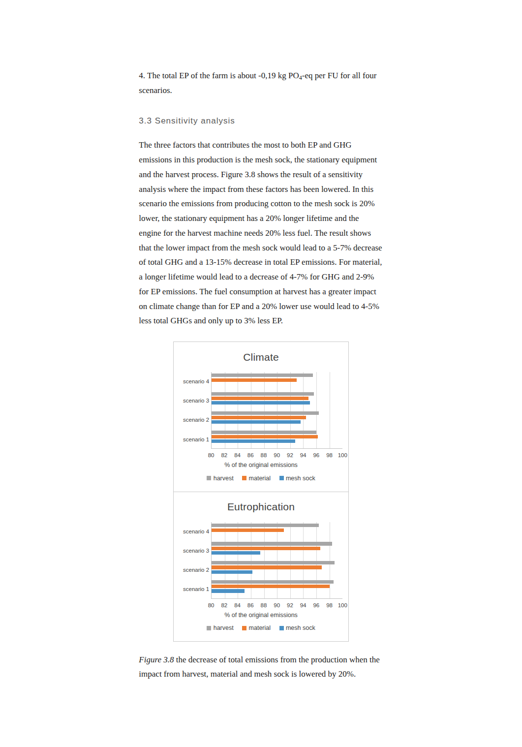4. The total EP of the farm is about -0,19 kg PO4-eq per FU for all four scenarios.
3.3 Sensitivity analysis
The three factors that contributes the most to both EP and GHG emissions in this production is the mesh sock, the stationary equipment and the harvest process. Figure 3.8 shows the result of a sensitivity analysis where the impact from these factors has been lowered. In this scenario the emissions from producing cotton to the mesh sock is 20% lower, the stationary equipment has a 20% longer lifetime and the engine for the harvest machine needs 20% less fuel. The result shows that the lower impact from the mesh sock would lead to a 5-7% decrease of total GHG and a 13-15% decrease in total EP emissions. For material, a longer lifetime would lead to a decrease of 4-7% for GHG and 2-9% for EP emissions. The fuel consumption at harvest has a greater impact on climate change than for EP and a 20% lower use would lead to 4-5% less total GHGs and only up to 3% less EP.
Climate
scenario 4
scenario 3
scenario 2
scenario 1
80 82 84 86 88 90 92 94 96 98 100
% of the original emissions
harvest
material
mesh sock
Eutrophication
scenario 4
scenario 3
scenario 2
scenario 1
80 82 84 86 88 90 92 94 96 98 100
% of the original emissions
harvest
material
mesh sock
Figure 3.8 the decrease of total emissions from the production when the impact from harvest, material and mesh sock is lowered by 20%.